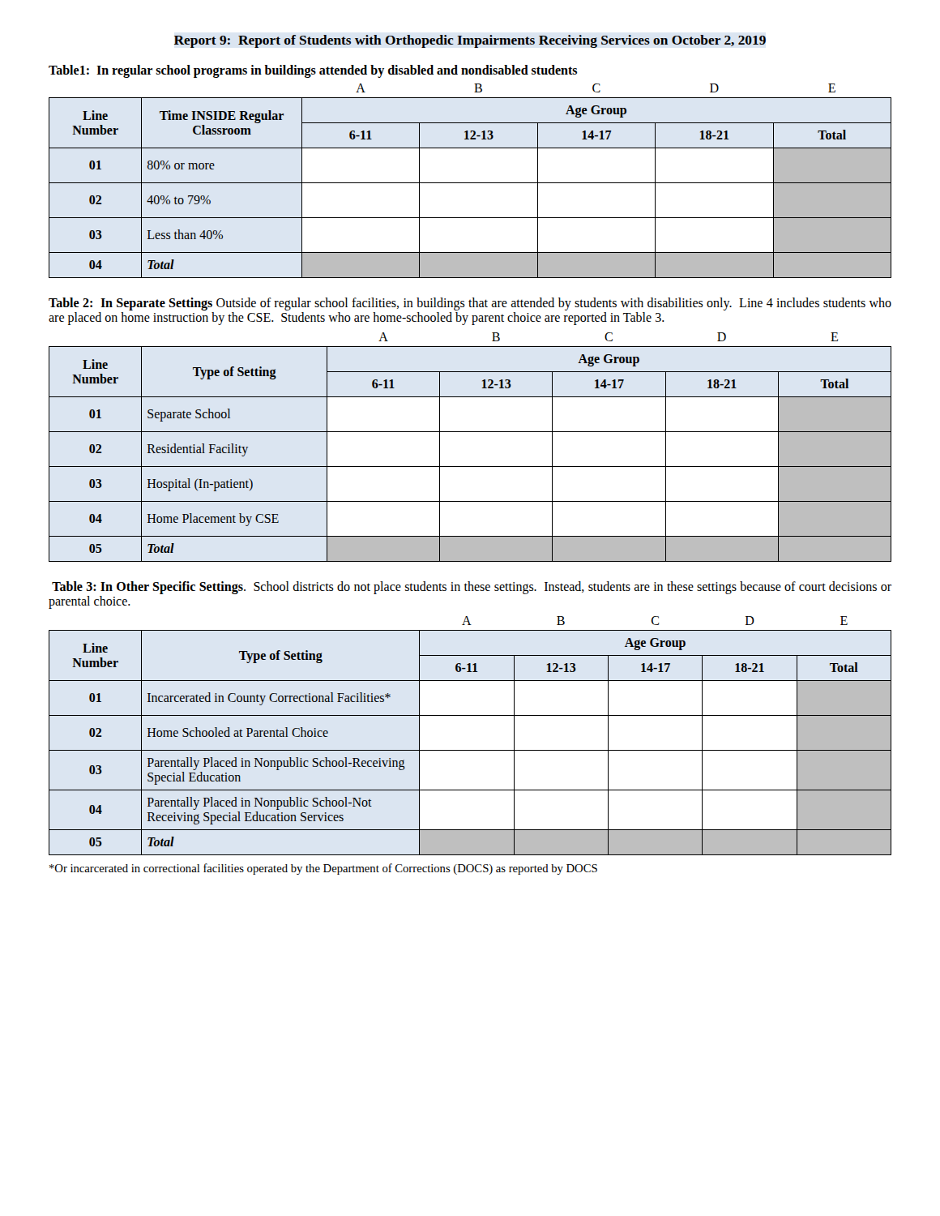Report 9: Report of Students with Orthopedic Impairments Receiving Services on October 2, 2019
Table1: In regular school programs in buildings attended by disabled and nondisabled students
| | | A | B | C | D | E |
| Line Number | Time INSIDE Regular Classroom | Age Group |
| 6-11 | 12-13 | 14-17 | 18-21 | Total |
| 01 | 80% or more | | | | | |
| 02 | 40% to 79% | | | | | |
| 03 | Less than 40% | | | | | |
| 04 | Total | | | | | |
Table 2: In Separate Settings Outside of regular school facilities, in buildings that are attended by students with disabilities only. Line 4 includes students who are placed on home instruction by the CSE. Students who are home-schooled by parent choice are reported in Table 3.
| | | A | B | C | D | E |
| Line Number | Type of Setting | Age Group |
| 6-11 | 12-13 | 14-17 | 18-21 | Total |
| 01 | Separate School | | | | | |
| 02 | Residential Facility | | | | | |
| 03 | Hospital (In-patient) | | | | | |
| 04 | Home Placement by CSE | | | | | |
| 05 | Total | | | | | |
Table 3: In Other Specific Settings. School districts do not place students in these settings. Instead, students are in these settings because of court decisions or parental choice.
| | | A | B | C | D | E |
| Line Number | Type of Setting | Age Group |
| 6-11 | 12-13 | 14-17 | 18-21 | Total |
| 01 | Incarcerated in County Correctional Facilities* | | | | | |
| 02 | Home Schooled at Parental Choice | | | | | |
| 03 | Parentally Placed in Nonpublic School-Receiving Special Education | | | | | |
| 04 | Parentally Placed in Nonpublic School-Not Receiving Special Education Services | | | | | |
| 05 | Total | | | | | |
*Or incarcerated in correctional facilities operated by the Department of Corrections (DOCS) as reported by DOCS